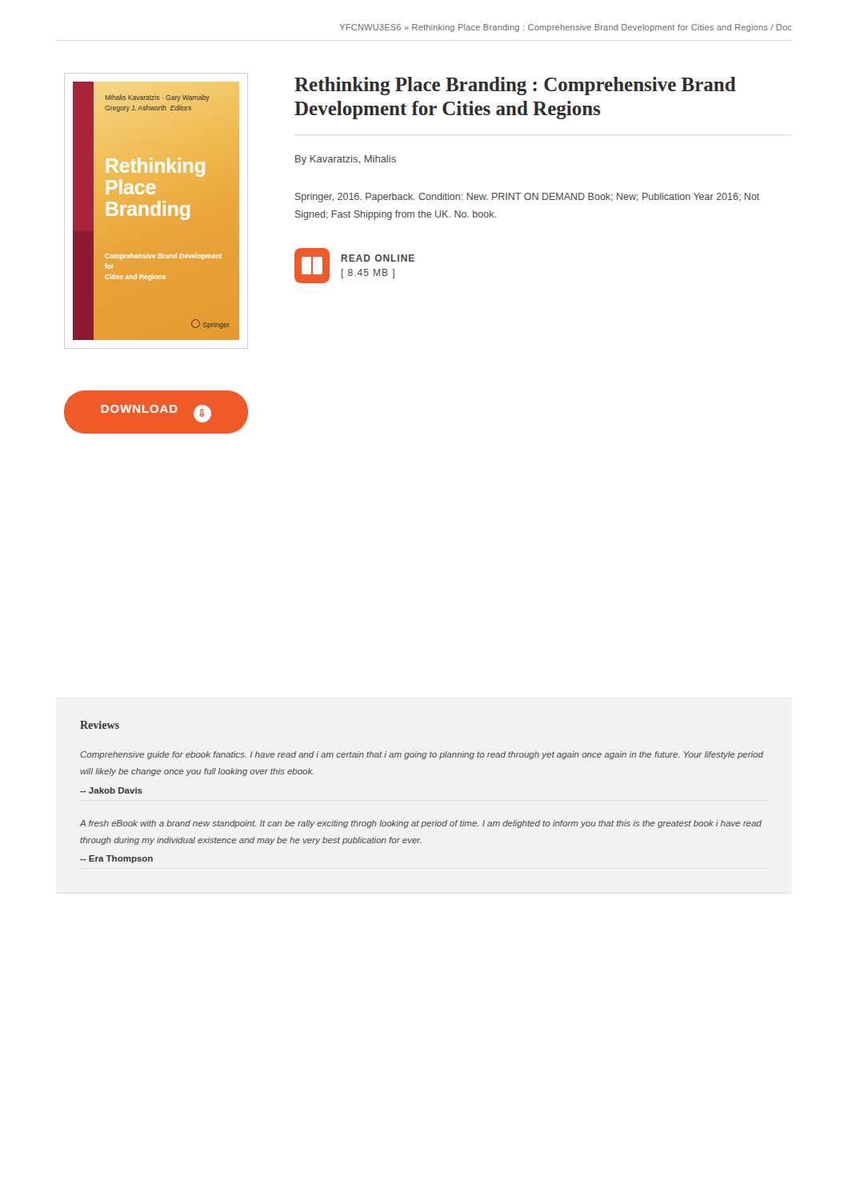YFCNWU3ES6 » Rethinking Place Branding : Comprehensive Brand Development for Cities and Regions / Doc
Mihalis Kavaratzis · Gary Warnaby
Gregory J. Ashworth Editors
Rethinking
Place
Branding
Comprehensive Brand Development for
Cities and Regions
Springer
DOWNLOAD ⇩
Rethinking Place Branding : Comprehensive Brand Development for Cities and Regions
By Kavaratzis, Mihalis
Springer, 2016. Paperback. Condition: New. PRINT ON DEMAND Book; New; Publication Year 2016; Not Signed; Fast Shipping from the UK. No. book.
READ ONLINE [ 8.45 MB ]
Reviews
Comprehensive guide for ebook fanatics. I have read and i am certain that i am going to planning to read through yet again once again in the future. Your lifestyle period will likely be change once you full looking over this ebook.
-- Jakob Davis
A fresh eBook with a brand new standpoint. It can be rally exciting throgh looking at period of time. I am delighted to inform you that this is the greatest book i have read through during my individual existence and may be he very best publication for ever.
-- Era Thompson